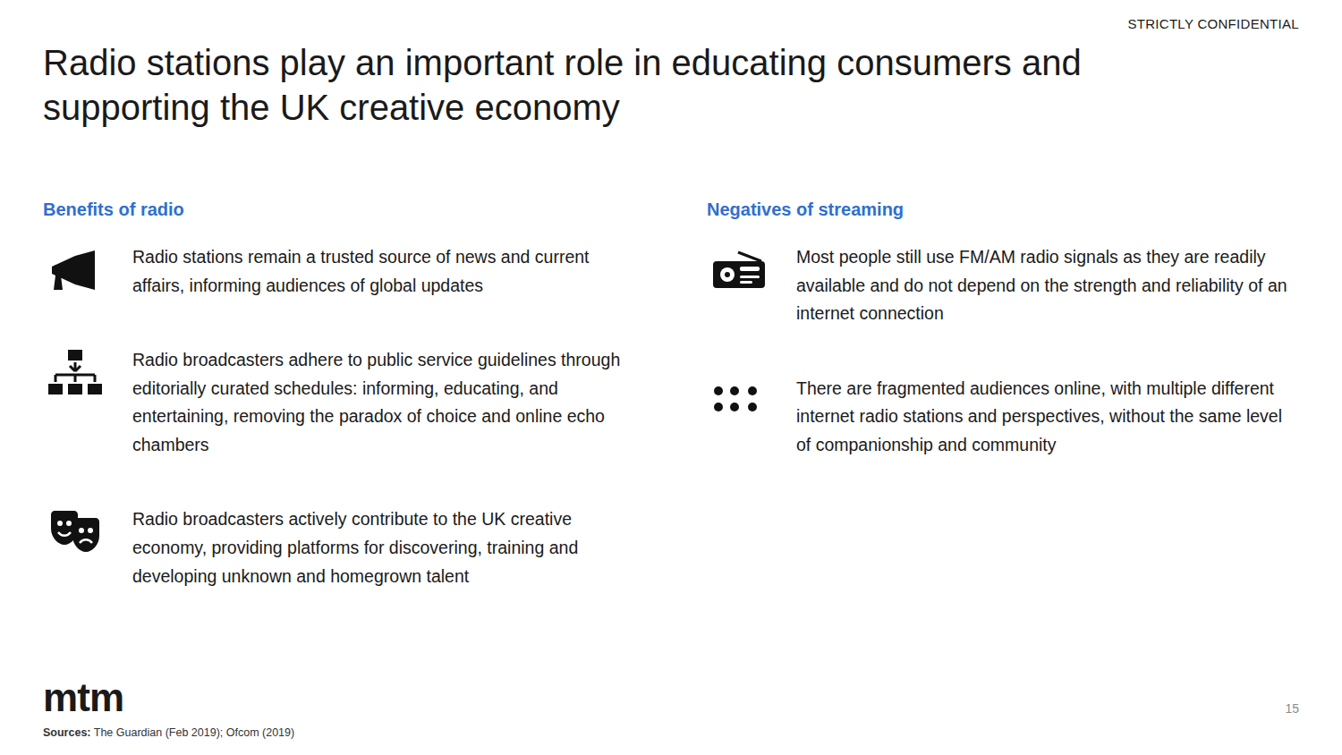STRICTLY CONFIDENTIAL
Radio stations play an important role in educating consumers and supporting the UK creative economy
Benefits of radio
Radio stations remain a trusted source of news and current affairs, informing audiences of global updates
Radio broadcasters adhere to public service guidelines through editorially curated schedules: informing, educating, and entertaining, removing the paradox of choice and online echo chambers
Radio broadcasters actively contribute to the UK creative economy, providing platforms for discovering, training and developing unknown and homegrown talent
Negatives of streaming
Most people still use FM/AM radio signals as they are readily available and do not depend on the strength and reliability of an internet connection
There are fragmented audiences online, with multiple different internet radio stations and perspectives, without the same level of companionship and community
mtm
Sources: The Guardian (Feb 2019); Ofcom (2019)
15